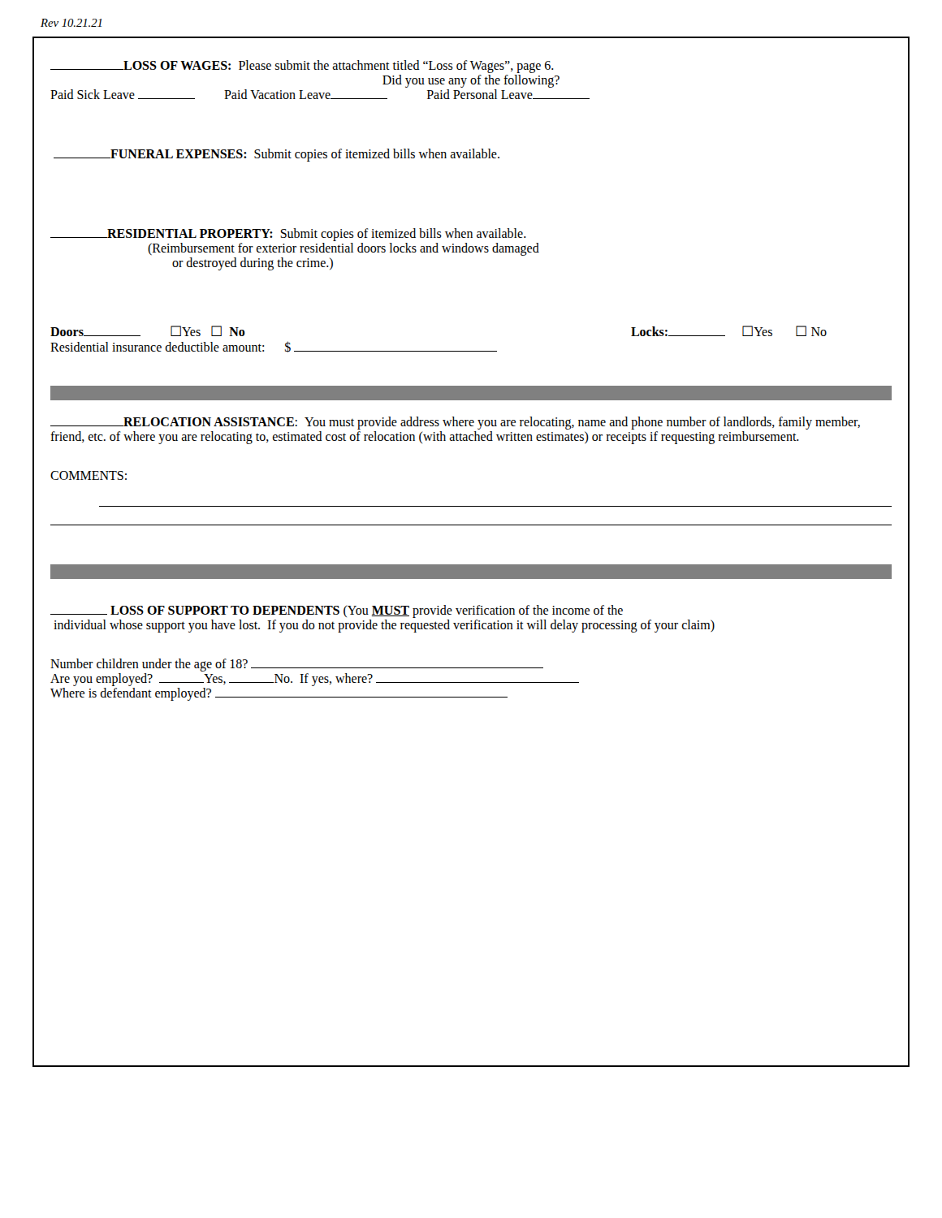Rev 10.21.21
LOSS OF WAGES: Please submit the attachment titled “Loss of Wages”, page 6.
Did you use any of the following?
Paid Sick Leave Paid Vacation Leave Paid Personal Leave
FUNERAL EXPENSES: Submit copies of itemized bills when available.
RESIDENTIAL PROPERTY: Submit copies of itemized bills when available.
(Reimbursement for exterior residential doors locks and windows damaged
or destroyed during the crime.)
Doors ☐Yes ☐ No
Residential insurance deductible amount: $
Locks: ☐Yes ☐ No
RELOCATION ASSISTANCE: You must provide address where you are relocating, name and phone number of landlords, family member, friend, etc. of where you are relocating to, estimated cost of relocation (with attached written estimates) or receipts if requesting reimbursement.
COMMENTS:
LOSS OF SUPPORT TO DEPENDENTS (You MUST provide verification of the income of the
individual whose support you have lost. If you do not provide the requested verification it will delay processing of your claim)
Number children under the age of 18?
Are you employed? Yes, No. If yes, where?
Where is defendant employed?